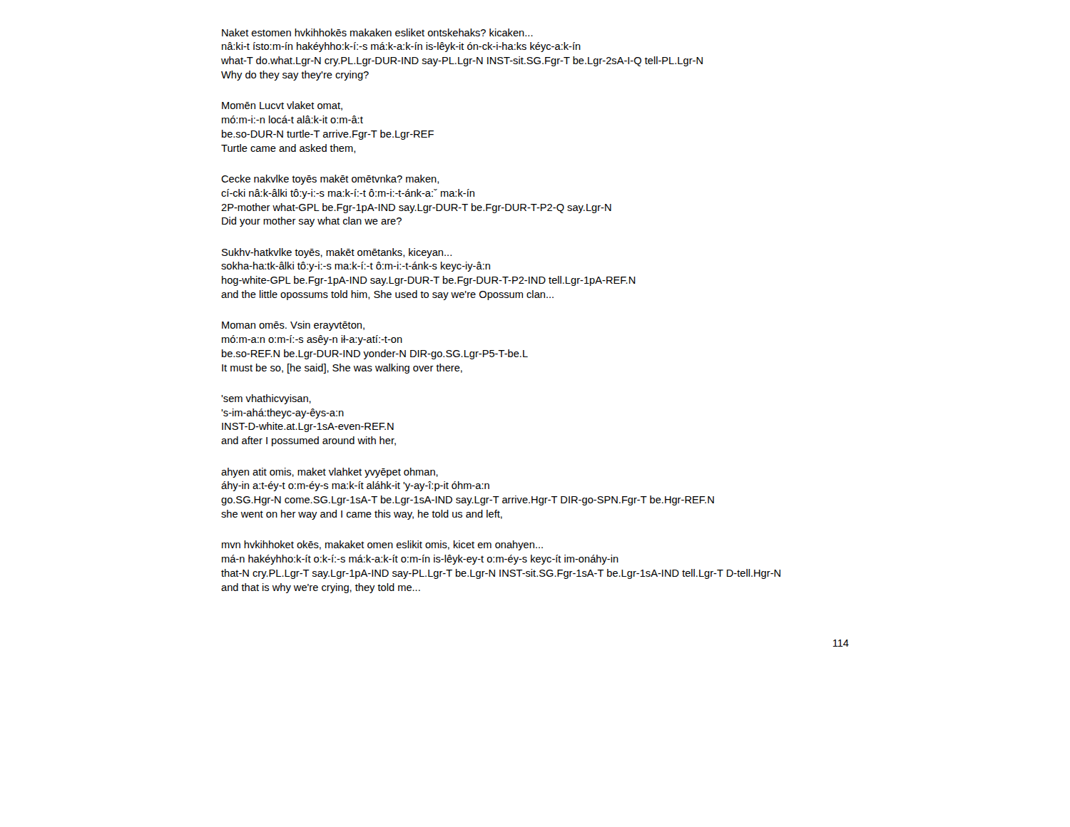Naket estomen hvkihhokēs makaken esliket ontskehaks? kicaken...
nâ:ki-t ísto:m-ín hakéyhho:k-í:-s má:k-a:k-ín is-lêyk-it ón-ck-i-ha:ks kéyc-a:k-ín
what-T do.what.Lgr-N cry.PL.Lgr-DUR-IND say-PL.Lgr-N INST-sit.SG.Fgr-T be.Lgr-2sA-I-Q tell-PL.Lgr-N
Why do they say they're crying?
Momēn Lucvt vlaket omat,
mó:m-i:-n locá-t alâ:k-it o:m-â:t
be.so-DUR-N turtle-T arrive.Fgr-T be.Lgr-REF
Turtle came and asked them,
Cecke nakvlke toyēs makēt omētvnka? maken,
cí-cki nâ:k-âlki tô:y-i:-s ma:k-í:-t ô:m-i:-t-ánk-a:ˇ ma:k-ín
2P-mother what-GPL be.Fgr-1pA-IND say.Lgr-DUR-T be.Fgr-DUR-T-P2-Q say.Lgr-N
Did your mother say what clan we are?
Sukhv-hatkvlke toyēs, makēt omētanks, kiceyan...
sokha-ha:tk-âlki tô:y-i:-s ma:k-í:-t ô:m-i:-t-ánk-s keyc-iy-â:n
hog-white-GPL be.Fgr-1pA-IND say.Lgr-DUR-T be.Fgr-DUR-T-P2-IND tell.Lgr-1pA-REF.N
and the little opossums told him, She used to say we're Opossum clan...
Moman omēs. Vsin erayvtēton,
mó:m-a:n o:m-í:-s asêy-n ił-a:y-atí:-t-on
be.so-REF.N be.Lgr-DUR-IND yonder-N DIR-go.SG.Lgr-P5-T-be.L
It must be so, [he said], She was walking over there,
'sem vhathicvyisan,
's-im-ahá:theyc-ay-êys-a:n
INST-D-white.at.Lgr-1sA-even-REF.N
and after I possumed around with her,
ahyen atit omis, maket vlahket yvyēpet ohman,
áhy-in a:t-éy-t o:m-éy-s ma:k-ít aláhk-it 'y-ay-î:p-it óhm-a:n
go.SG.Hgr-N come.SG.Lgr-1sA-T be.Lgr-1sA-IND say.Lgr-T arrive.Hgr-T DIR-go-SPN.Fgr-T be.Hgr-REF.N
she went on her way and I came this way, he told us and left,
mvn hvkihhoket okēs, makaket omen eslikit omis, kicet em onahyen...
má-n hakéyhho:k-ít o:k-í:-s má:k-a:k-ít o:m-ín is-lêyk-ey-t o:m-éy-s keyc-ít im-onáhy-in
that-N cry.PL.Lgr-T say.Lgr-1pA-IND say-PL.Lgr-T be.Lgr-N INST-sit.SG.Fgr-1sA-T be.Lgr-1sA-IND tell.Lgr-T D-tell.Hgr-N
and that is why we're crying, they told me...
114